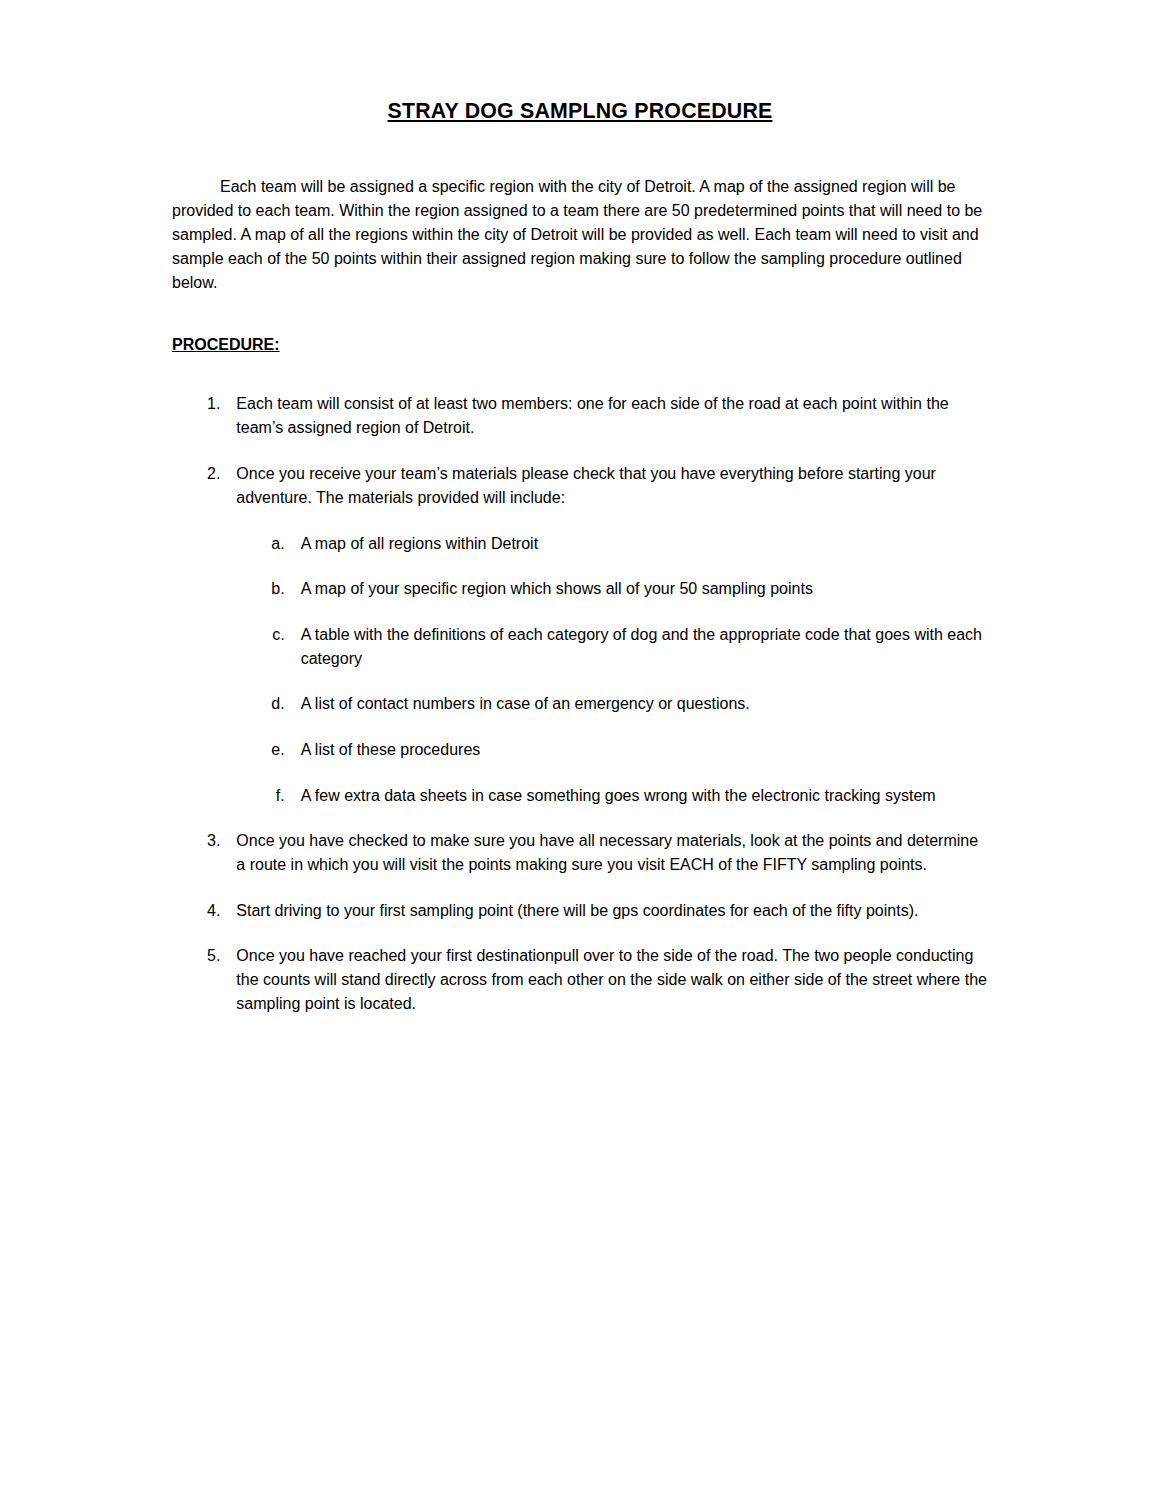STRAY DOG SAMPLNG PROCEDURE
Each team will be assigned a specific region with the city of Detroit. A map of the assigned region will be provided to each team. Within the region assigned to a team there are 50 predetermined points that will need to be sampled. A map of all the regions within the city of Detroit will be provided as well. Each team will need to visit and sample each of the 50 points within their assigned region making sure to follow the sampling procedure outlined below.
PROCEDURE:
Each team will consist of at least two members: one for each side of the road at each point within the team’s assigned region of Detroit.
Once you receive your team’s materials please check that you have everything before starting your adventure. The materials provided will include:
A map of all regions within Detroit
A map of your specific region which shows all of your 50 sampling points
A table with the definitions of each category of dog and the appropriate code that goes with each category
A list of contact numbers in case of an emergency or questions.
A list of these procedures
A few extra data sheets in case something goes wrong with the electronic tracking system
Once you have checked to make sure you have all necessary materials, look at the points and determine a route in which you will visit the points making sure you visit EACH of the FIFTY sampling points.
Start driving to your first sampling point (there will be gps coordinates for each of the fifty points).
Once you have reached your first destinationpull over to the side of the road. The two people conducting the counts will stand directly across from each other on the side walk on either side of the street where the sampling point is located.